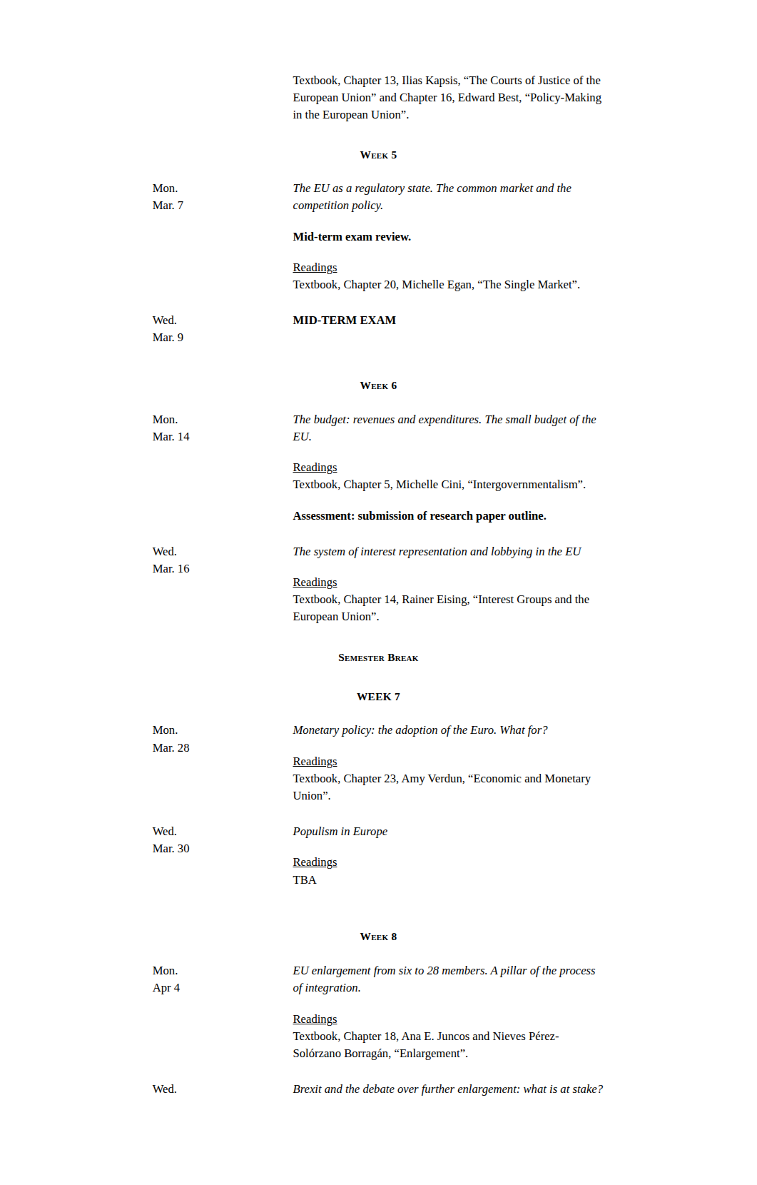Textbook, Chapter 13, Ilias Kapsis, “The Courts of Justice of the European Union” and Chapter 16, Edward Best, “Policy-Making in the European Union”.
Week 5
Mon. Mar. 7
The EU as a regulatory state. The common market and the competition policy.
Mid-term exam review.
Readings
Textbook, Chapter 20, Michelle Egan, “The Single Market”.
Wed. Mar. 9
MID-TERM EXAM
Week 6
Mon. Mar. 14
The budget: revenues and expenditures. The small budget of the EU.
Readings
Textbook, Chapter 5, Michelle Cini, “Intergovernmentalism”.
Assessment: submission of research paper outline.
Wed. Mar. 16
The system of interest representation and lobbying in the EU
Readings
Textbook, Chapter 14, Rainer Eising, “Interest Groups and the European Union”.
Semester Break
WEEK 7
Mon. Mar. 28
Monetary policy: the adoption of the Euro. What for?
Readings
Textbook, Chapter 23, Amy Verdun, “Economic and Monetary Union”.
Wed. Mar. 30
Populism in Europe
Readings
TBA
Week 8
Mon. Apr 4
EU enlargement from six to 28 members. A pillar of the process of integration.
Readings
Textbook, Chapter 18, Ana E. Juncos and Nieves Pérez-Solórzano Borragán, “Enlargement”.
Wed.
Brexit and the debate over further enlargement: what is at stake?